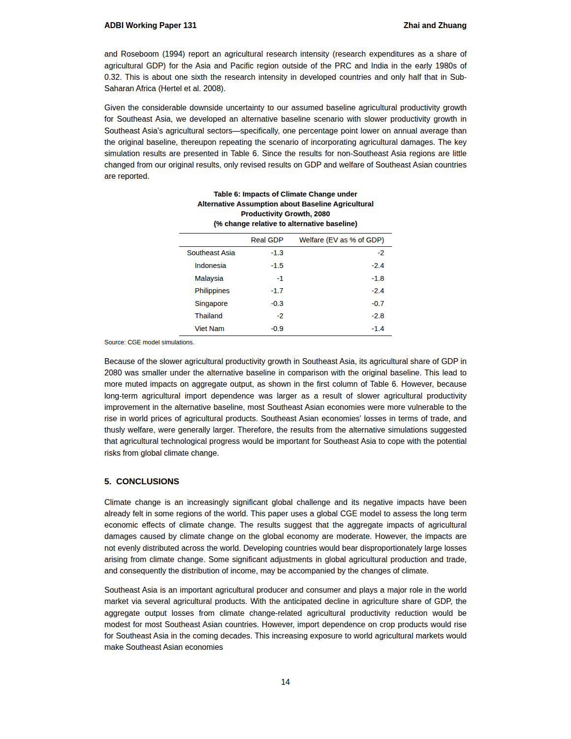ADBI Working Paper 131 Zhai and Zhuang
and Roseboom (1994) report an agricultural research intensity (research expenditures as a share of agricultural GDP) for the Asia and Pacific region outside of the PRC and India in the early 1980s of 0.32. This is about one sixth the research intensity in developed countries and only half that in Sub-Saharan Africa (Hertel et al. 2008).
Given the considerable downside uncertainty to our assumed baseline agricultural productivity growth for Southeast Asia, we developed an alternative baseline scenario with slower productivity growth in Southeast Asia's agricultural sectors—specifically, one percentage point lower on annual average than the original baseline, thereupon repeating the scenario of incorporating agricultural damages. The key simulation results are presented in Table 6. Since the results for non-Southeast Asia regions are little changed from our original results, only revised results on GDP and welfare of Southeast Asian countries are reported.
Table 6: Impacts of Climate Change under Alternative Assumption about Baseline Agricultural Productivity Growth, 2080 (% change relative to alternative baseline)
| | Real GDP | Welfare (EV as % of GDP) |
| --- | --- | --- |
| Southeast Asia | -1.3 | -2 |
| Indonesia | -1.5 | -2.4 |
| Malaysia | -1 | -1.8 |
| Philippines | -1.7 | -2.4 |
| Singapore | -0.3 | -0.7 |
| Thailand | -2 | -2.8 |
| Viet Nam | -0.9 | -1.4 |
Source: CGE model simulations.
Because of the slower agricultural productivity growth in Southeast Asia, its agricultural share of GDP in 2080 was smaller under the alternative baseline in comparison with the original baseline. This lead to more muted impacts on aggregate output, as shown in the first column of Table 6. However, because long-term agricultural import dependence was larger as a result of slower agricultural productivity improvement in the alternative baseline, most Southeast Asian economies were more vulnerable to the rise in world prices of agricultural products. Southeast Asian economies' losses in terms of trade, and thusly welfare, were generally larger. Therefore, the results from the alternative simulations suggested that agricultural technological progress would be important for Southeast Asia to cope with the potential risks from global climate change.
5. CONCLUSIONS
Climate change is an increasingly significant global challenge and its negative impacts have been already felt in some regions of the world. This paper uses a global CGE model to assess the long term economic effects of climate change. The results suggest that the aggregate impacts of agricultural damages caused by climate change on the global economy are moderate. However, the impacts are not evenly distributed across the world. Developing countries would bear disproportionately large losses arising from climate change. Some significant adjustments in global agricultural production and trade, and consequently the distribution of income, may be accompanied by the changes of climate.
Southeast Asia is an important agricultural producer and consumer and plays a major role in the world market via several agricultural products. With the anticipated decline in agriculture share of GDP, the aggregate output losses from climate change-related agricultural productivity reduction would be modest for most Southeast Asian countries. However, import dependence on crop products would rise for Southeast Asia in the coming decades. This increasing exposure to world agricultural markets would make Southeast Asian economies
14